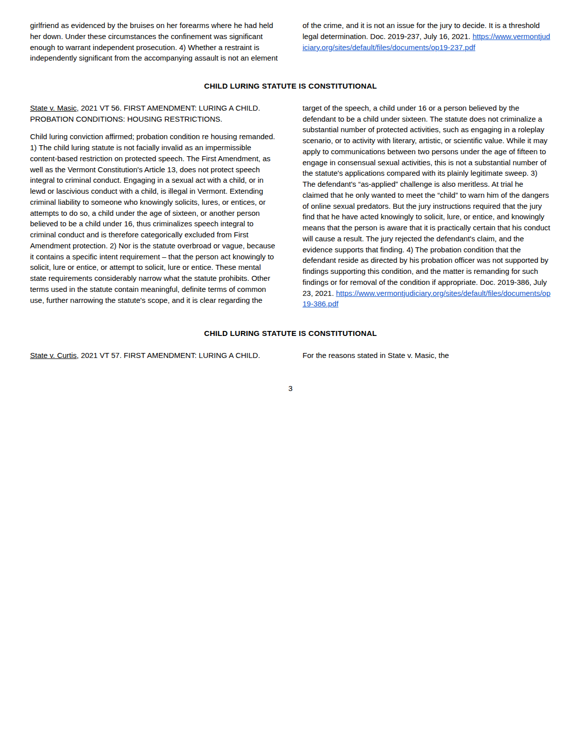girlfriend as evidenced by the bruises on her forearms where he had held her down. Under these circumstances the confinement was significant enough to warrant independent prosecution. 4) Whether a restraint is independently significant from the accompanying assault is not an element of the crime, and it is not an issue for the jury to decide. It is a threshold legal determination. Doc. 2019-237, July 16, 2021. https://www.vermontjudiciary.org/sites/default/files/documents/op19-237.pdf
CHILD LURING STATUTE IS CONSTITUTIONAL
State v. Masic, 2021 VT 56. FIRST AMENDMENT: LURING A CHILD. PROBATION CONDITIONS: HOUSING RESTRICTIONS.
Child luring conviction affirmed; probation condition re housing remanded. 1) The child luring statute is not facially invalid as an impermissible content-based restriction on protected speech. The First Amendment, as well as the Vermont Constitution's Article 13, does not protect speech integral to criminal conduct. Engaging in a sexual act with a child, or in lewd or lascivious conduct with a child, is illegal in Vermont. Extending criminal liability to someone who knowingly solicits, lures, or entices, or attempts to do so, a child under the age of sixteen, or another person believed to be a child under 16, thus criminalizes speech integral to criminal conduct and is therefore categorically excluded from First Amendment protection. 2) Nor is the statute overbroad or vague, because it contains a specific intent requirement – that the person act knowingly to solicit, lure or entice, or attempt to solicit, lure or entice. These mental state requirements considerably narrow what the statute prohibits. Other terms used in the statute contain meaningful, definite terms of common use, further narrowing the statute's scope, and it is clear regarding the target of the speech, a child under 16 or a person believed by the defendant to be a child under sixteen. The statute does not criminalize a substantial number of protected activities, such as engaging in a roleplay scenario, or to activity with literary, artistic, or scientific value. While it may apply to communications between two persons under the age of fifteen to engage in consensual sexual activities, this is not a substantial number of the statute's applications compared with its plainly legitimate sweep. 3) The defendant's “as-applied” challenge is also meritless. At trial he claimed that he only wanted to meet the “child” to warn him of the dangers of online sexual predators. But the jury instructions required that the jury find that he have acted knowingly to solicit, lure, or entice, and knowingly means that the person is aware that it is practically certain that his conduct will cause a result. The jury rejected the defendant's claim, and the evidence supports that finding. 4) The probation condition that the defendant reside as directed by his probation officer was not supported by findings supporting this condition, and the matter is remanding for such findings or for removal of the condition if appropriate. Doc. 2019-386, July 23, 2021. https://www.vermontjudiciary.org/sites/default/files/documents/op19-386.pdf
CHILD LURING STATUTE IS CONSTITUTIONAL
State v. Curtis, 2021 VT 57. FIRST AMENDMENT: LURING A CHILD.
For the reasons stated in State v. Masic, the
3